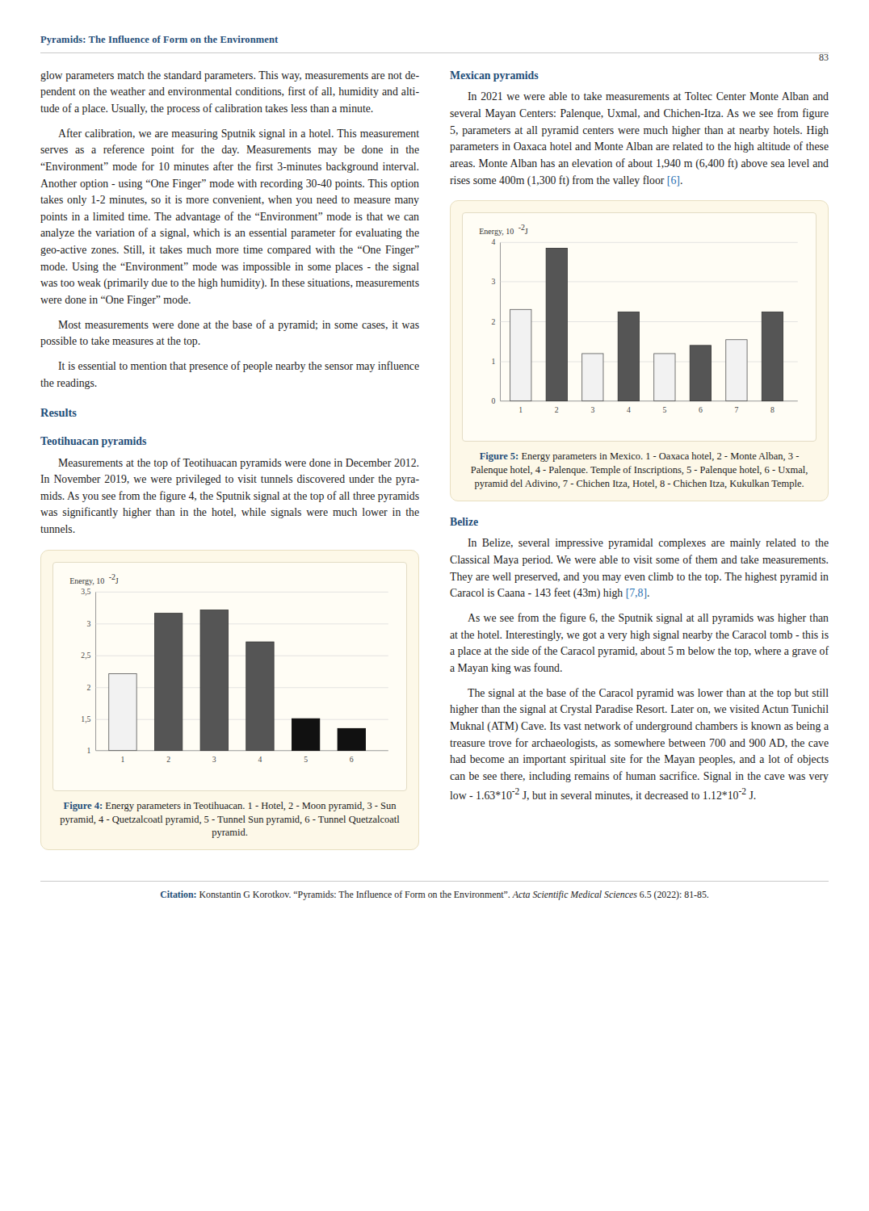Pyramids: The Influence of Form on the Environment
83
glow parameters match the standard parameters. This way, measurements are not dependent on the weather and environmental conditions, first of all, humidity and altitude of a place. Usually, the process of calibration takes less than a minute.
After calibration, we are measuring Sputnik signal in a hotel. This measurement serves as a reference point for the day. Measurements may be done in the “Environment” mode for 10 minutes after the first 3-minutes background interval. Another option - using “One Finger” mode with recording 30-40 points. This option takes only 1-2 minutes, so it is more convenient, when you need to measure many points in a limited time. The advantage of the “Environment” mode is that we can analyze the variation of a signal, which is an essential parameter for evaluating the geo-active zones. Still, it takes much more time compared with the “One Finger” mode. Using the “Environment” mode was impossible in some places - the signal was too weak (primarily due to the high humidity). In these situations, measurements were done in “One Finger” mode.
Most measurements were done at the base of a pyramid; in some cases, it was possible to take measures at the top.
It is essential to mention that presence of people nearby the sensor may influence the readings.
Results
Teotihuacan pyramids
Measurements at the top of Teotihuacan pyramids were done in December 2012. In November 2019, we were privileged to visit tunnels discovered under the pyramids. As you see from the figure 4, the Sputnik signal at the top of all three pyramids was significantly higher than in the hotel, while signals were much lower in the tunnels.
Energy, 10 -2 J 3,5 3 2,5 2 1,5 1 scale: y = 222 - (value-1)*78 (since 0.5 unit = 39px) 1 2 3 4 5 6
Figure 4: Energy parameters in Teotihuacan. 1 - Hotel, 2 - Moon pyramid, 3 - Sun pyramid, 4 - Quetzalcoatl pyramid, 5 - Tunnel Sun pyramid, 6 - Tunnel Quetzalcoatl pyramid.
Mexican pyramids
In 2021 we were able to take measurements at Toltec Center Monte Alban and several Mayan Centers: Palenque, Uxmal, and Chichen-Itza. As we see from figure 5, parameters at all pyramid centers were much higher than at nearby hotels. High parameters in Oaxaca hotel and Monte Alban are related to the high altitude of these areas. Monte Alban has an elevation of about 1,940 m (6,400 ft) above sea level and rises some 400m (1,300 ft) from the valley floor [6].
Energy, 10 -2 J 4 3 2 1 0 1 2 3 4 5 6 7 8
Figure 5: Energy parameters in Mexico. 1 - Oaxaca hotel, 2 - Monte Alban, 3 - Palenque hotel, 4 - Palenque. Temple of Inscriptions, 5 - Palenque hotel, 6 - Uxmal, pyramid del Adivino, 7 - Chichen Itza, Hotel, 8 - Chichen Itza, Kukulkan Temple.
Belize
In Belize, several impressive pyramidal complexes are mainly related to the Classical Maya period. We were able to visit some of them and take measurements. They are well preserved, and you may even climb to the top. The highest pyramid in Caracol is Caana - 143 feet (43m) high [7,8].
As we see from the figure 6, the Sputnik signal at all pyramids was higher than at the hotel. Interestingly, we got a very high signal nearby the Caracol tomb - this is a place at the side of the Caracol pyramid, about 5 m below the top, where a grave of a Mayan king was found.
The signal at the base of the Caracol pyramid was lower than at the top but still higher than the signal at Crystal Paradise Resort. Later on, we visited Actun Tunichil Muknal (ATM) Cave. Its vast network of underground chambers is known as being a treasure trove for archaeologists, as somewhere between 700 and 900 AD, the cave had become an important spiritual site for the Mayan peoples, and a lot of objects can be see there, including remains of human sacrifice. Signal in the cave was very low - 1.63*10-2 J, but in several minutes, it decreased to 1.12*10-2 J.
Citation: Konstantin G Korotkov. “Pyramids: The Influence of Form on the Environment”. Acta Scientific Medical Sciences 6.5 (2022): 81-85.